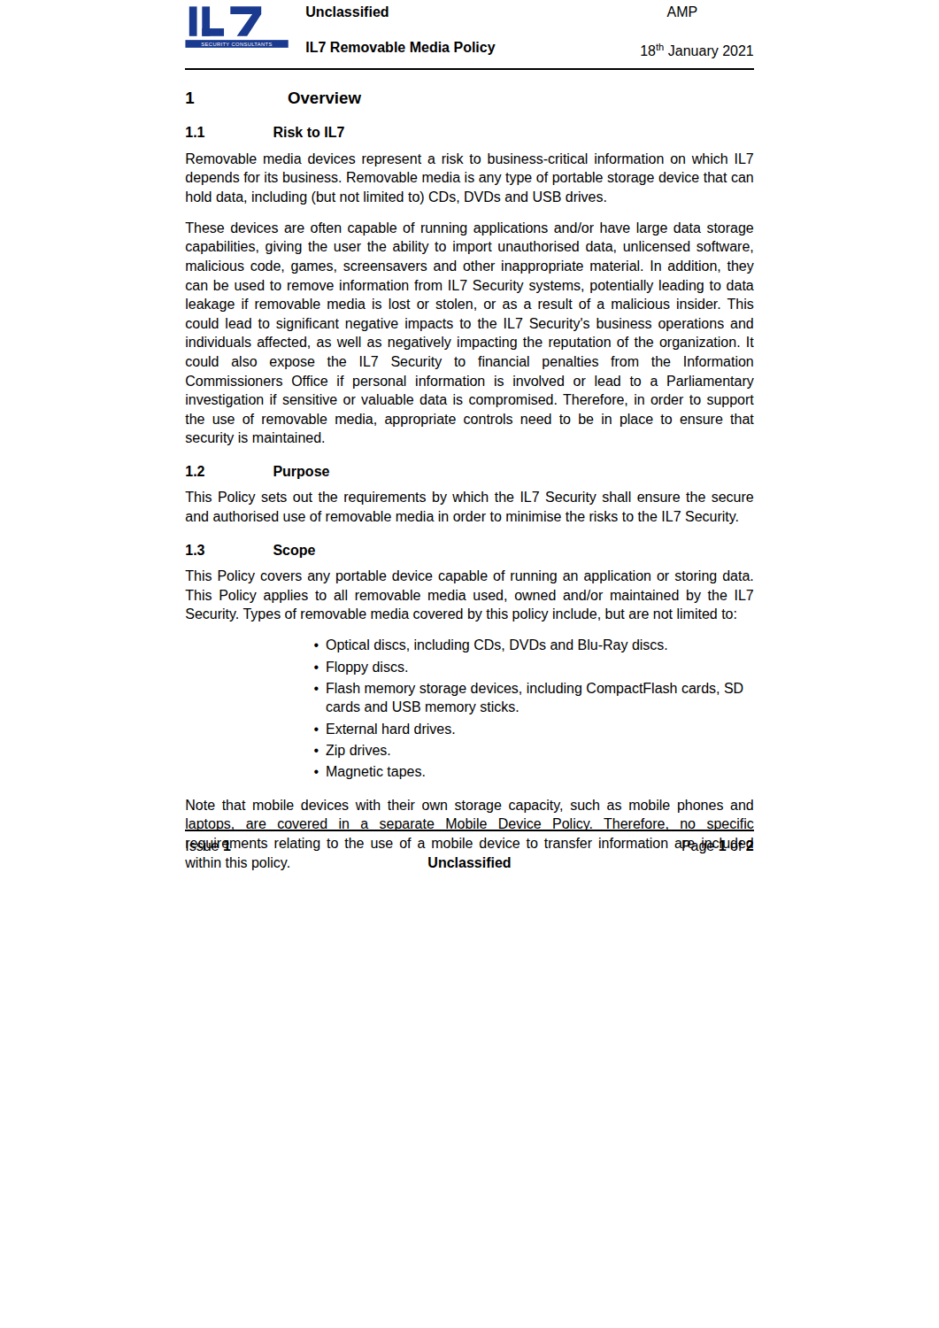SECURITY CONSULTANTS
Unclassified
IL7 Removable Media Policy
AMP
18th January 2021
1 Overview
1.1 Risk to IL7
Removable media devices represent a risk to business-critical information on which IL7 depends for its business. Removable media is any type of portable storage device that can hold data, including (but not limited to) CDs, DVDs and USB drives.
These devices are often capable of running applications and/or have large data storage capabilities, giving the user the ability to import unauthorised data, unlicensed software, malicious code, games, screensavers and other inappropriate material. In addition, they can be used to remove information from IL7 Security systems, potentially leading to data leakage if removable media is lost or stolen, or as a result of a malicious insider. This could lead to significant negative impacts to the IL7 Security's business operations and individuals affected, as well as negatively impacting the reputation of the organization. It could also expose the IL7 Security to financial penalties from the Information Commissioners Office if personal information is involved or lead to a Parliamentary investigation if sensitive or valuable data is compromised. Therefore, in order to support the use of removable media, appropriate controls need to be in place to ensure that security is maintained.
1.2 Purpose
This Policy sets out the requirements by which the IL7 Security shall ensure the secure and authorised use of removable media in order to minimise the risks to the IL7 Security.
1.3 Scope
This Policy covers any portable device capable of running an application or storing data. This Policy applies to all removable media used, owned and/or maintained by the IL7 Security. Types of removable media covered by this policy include, but are not limited to:
Optical discs, including CDs, DVDs and Blu-Ray discs.
Floppy discs.
Flash memory storage devices, including CompactFlash cards, SD cards and USB memory sticks.
External hard drives.
Zip drives.
Magnetic tapes.
Note that mobile devices with their own storage capacity, such as mobile phones and laptops, are covered in a separate Mobile Device Policy. Therefore, no specific requirements relating to the use of a mobile device to transfer information are included within this policy.
Issue 1
Page 1 of 2
Unclassified